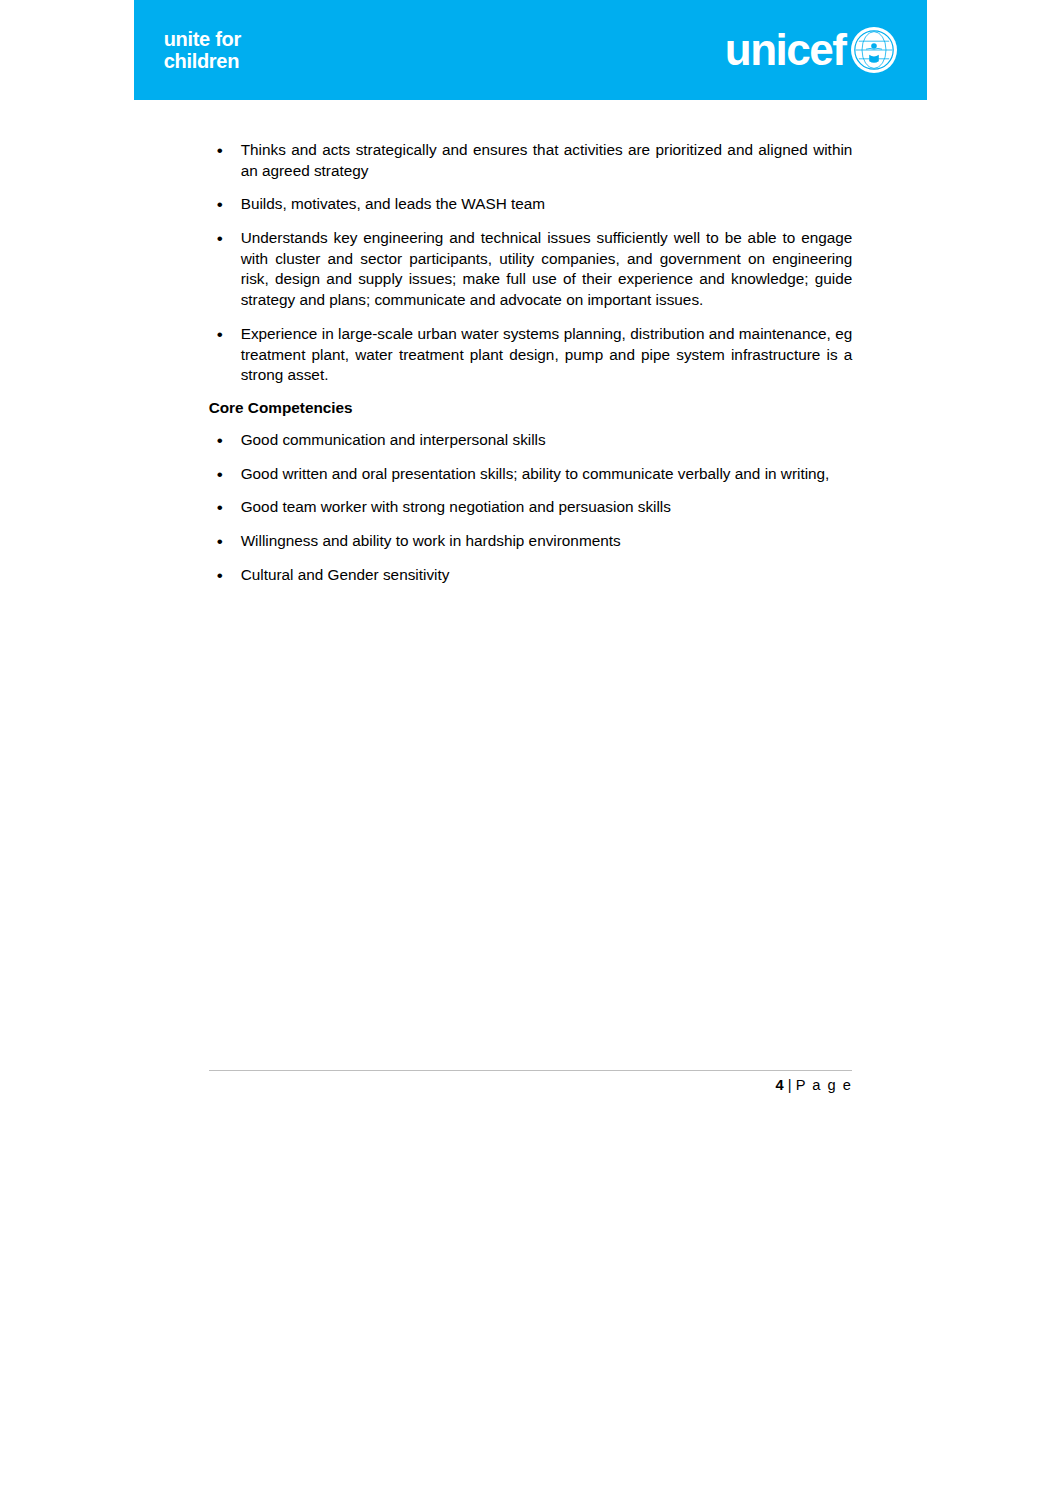unite for
children
unicef
Thinks and acts strategically and ensures that activities are prioritized and aligned within an agreed strategy
Builds, motivates, and leads the WASH team
Understands key engineering and technical issues sufficiently well to be able to engage with cluster and sector participants, utility companies, and government on engineering risk, design and supply issues; make full use of their experience and knowledge; guide strategy and plans; communicate and advocate on important issues.
Experience in large-scale urban water systems planning, distribution and maintenance, eg treatment plant, water treatment plant design, pump and pipe system infrastructure is a strong asset.
Core Competencies
Good communication and interpersonal skills
Good written and oral presentation skills; ability to communicate verbally and in writing,
Good team worker with strong negotiation and persuasion skills
Willingness and ability to work in hardship environments
Cultural and Gender sensitivity
4 | P a g e